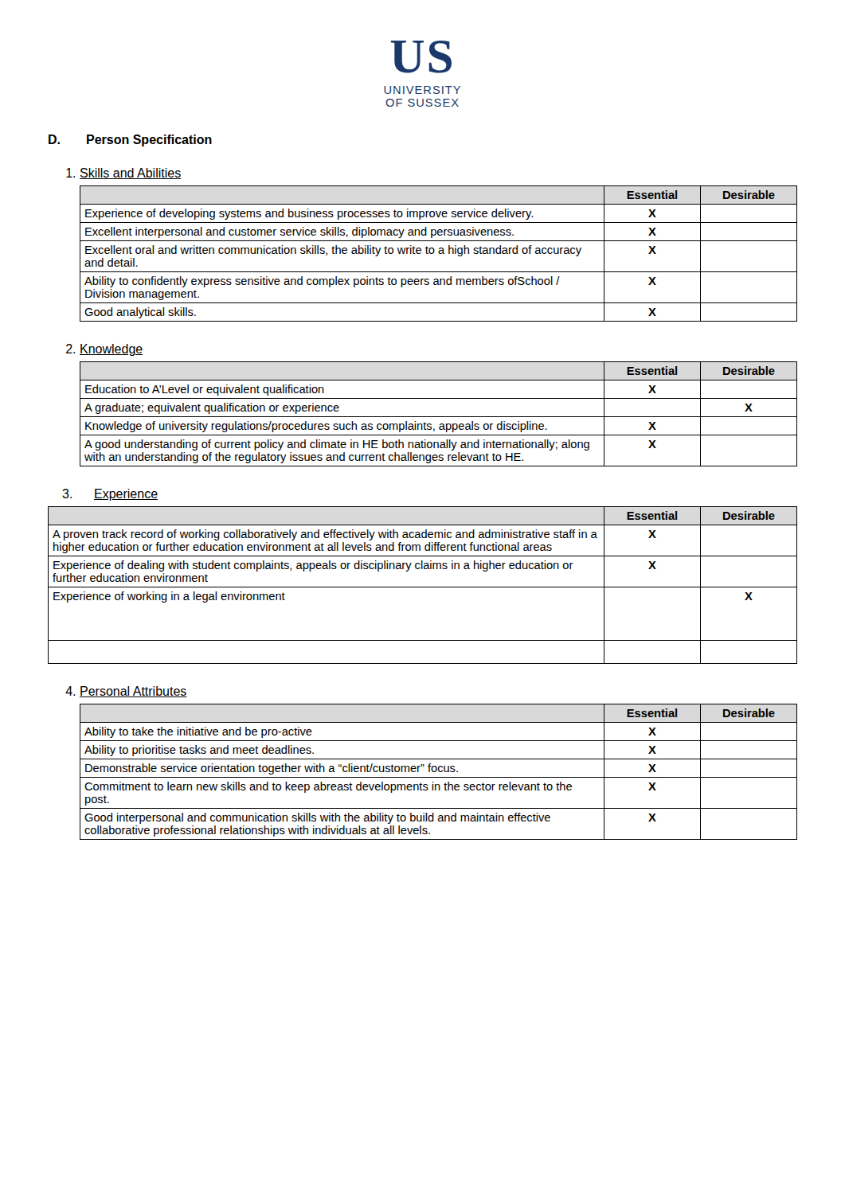US
UNIVERSITY
OF SUSSEX
D. Person Specification
Skills and Abilities
| | Essential | Desirable |
| --- | --- | --- |
| Experience of developing systems and business processes to improve service delivery. | X | |
| Excellent interpersonal and customer service skills, diplomacy and persuasiveness. | X | |
| Excellent oral and written communication skills, the ability to write to a high standard of accuracy and detail. | X | |
| Ability to confidently express sensitive and complex points to peers and members ofSchool / Division management. | X | |
| Good analytical skills. | X | |
Knowledge
| | Essential | Desirable |
| --- | --- | --- |
| Education to A’Level or equivalent qualification | X | |
| A graduate; equivalent qualification or experience | | X |
| Knowledge of university regulations/procedures such as complaints, appeals or discipline. | X | |
| A good understanding of current policy and climate in HE both nationally and internationally; along with an understanding of the regulatory issues and current challenges relevant to HE. | X | |
3. Experience
| | Essential | Desirable |
| --- | --- | --- |
| A proven track record of working collaboratively and effectively with academic and administrative staff in a higher education or further education environment at all levels and from different functional areas | X | |
| Experience of dealing with student complaints, appeals or disciplinary claims in a higher education or further education environment | X | |
| Experience of working in a legal environment | | X |
Personal Attributes
| | Essential | Desirable |
| --- | --- | --- |
| Ability to take the initiative and be pro-active | X | |
| Ability to prioritise tasks and meet deadlines. | X | |
| Demonstrable service orientation together with a “client/customer” focus. | X | |
| Commitment to learn new skills and to keep abreast developments in the sector relevant to the post. | X | |
| Good interpersonal and communication skills with the ability to build and maintain effective collaborative professional relationships with individuals at all levels. | X | |